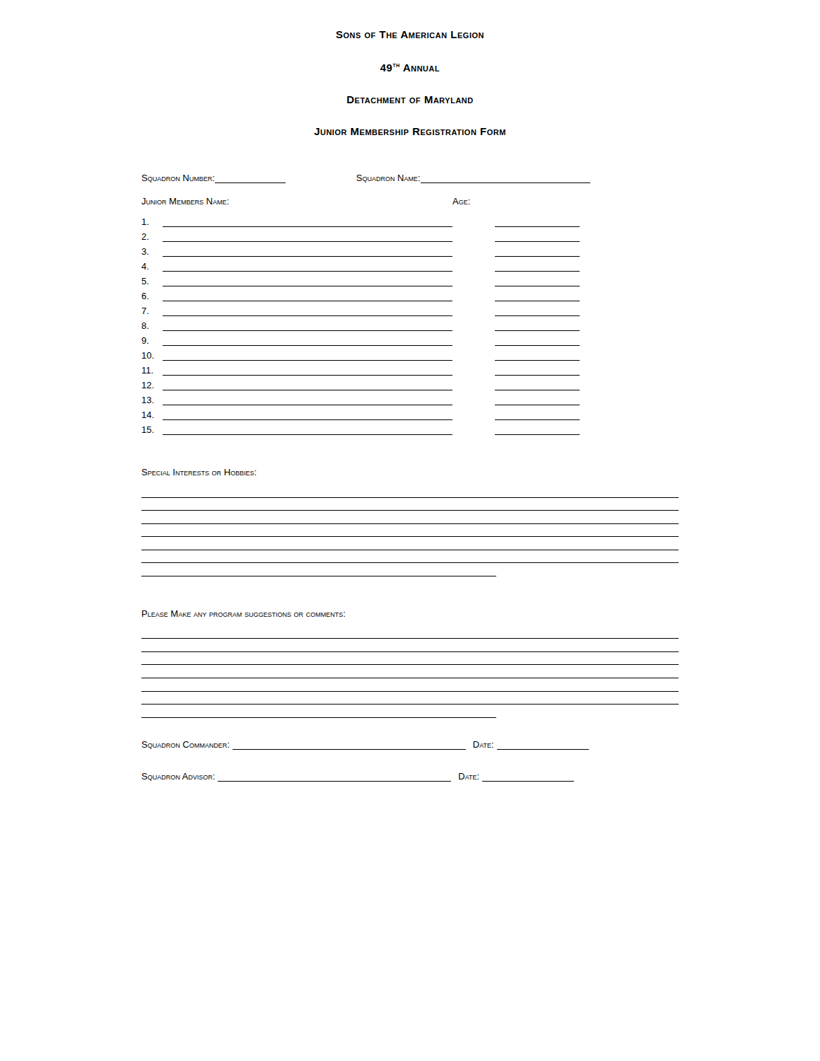Sons of The American Legion
49th Annual
Detachment of Maryland
Junior Membership Registration Form
Squadron Number: Squadron Name:
Junior Members Name:
Age:
Special Interests or Hobbies:
Please Make any program suggestions or comments:
Squadron Commander: Date:
Squadron Advisor: Date: